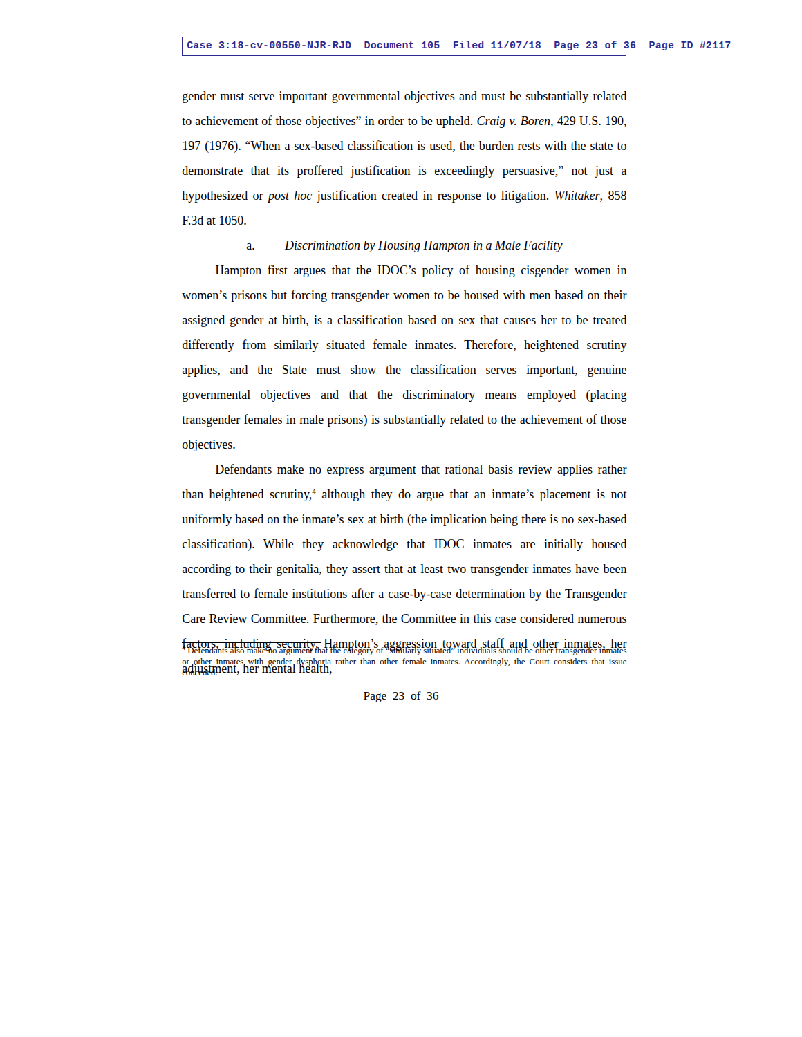Case 3:18-cv-00550-NJR-RJD Document 105 Filed 11/07/18 Page 23 of 36 Page ID #2117
gender must serve important governmental objectives and must be substantially related to achievement of those objectives” in order to be upheld. Craig v. Boren, 429 U.S. 190, 197 (1976). “When a sex-based classification is used, the burden rests with the state to demonstrate that its proffered justification is exceedingly persuasive,” not just a hypothesized or post hoc justification created in response to litigation. Whitaker, 858 F.3d at 1050.
a. Discrimination by Housing Hampton in a Male Facility
Hampton first argues that the IDOC’s policy of housing cisgender women in women’s prisons but forcing transgender women to be housed with men based on their assigned gender at birth, is a classification based on sex that causes her to be treated differently from similarly situated female inmates. Therefore, heightened scrutiny applies, and the State must show the classification serves important, genuine governmental objectives and that the discriminatory means employed (placing transgender females in male prisons) is substantially related to the achievement of those objectives.
Defendants make no express argument that rational basis review applies rather than heightened scrutiny,4 although they do argue that an inmate’s placement is not uniformly based on the inmate’s sex at birth (the implication being there is no sex-based classification). While they acknowledge that IDOC inmates are initially housed according to their genitalia, they assert that at least two transgender inmates have been transferred to female institutions after a case-by-case determination by the Transgender Care Review Committee. Furthermore, the Committee in this case considered numerous factors, including security, Hampton’s aggression toward staff and other inmates, her adjustment, her mental health,
4 Defendants also make no argument that the category of “similarly situated” individuals should be other transgender inmates or other inmates with gender dysphoria rather than other female inmates. Accordingly, the Court considers that issue conceded.
Page 23 of 36